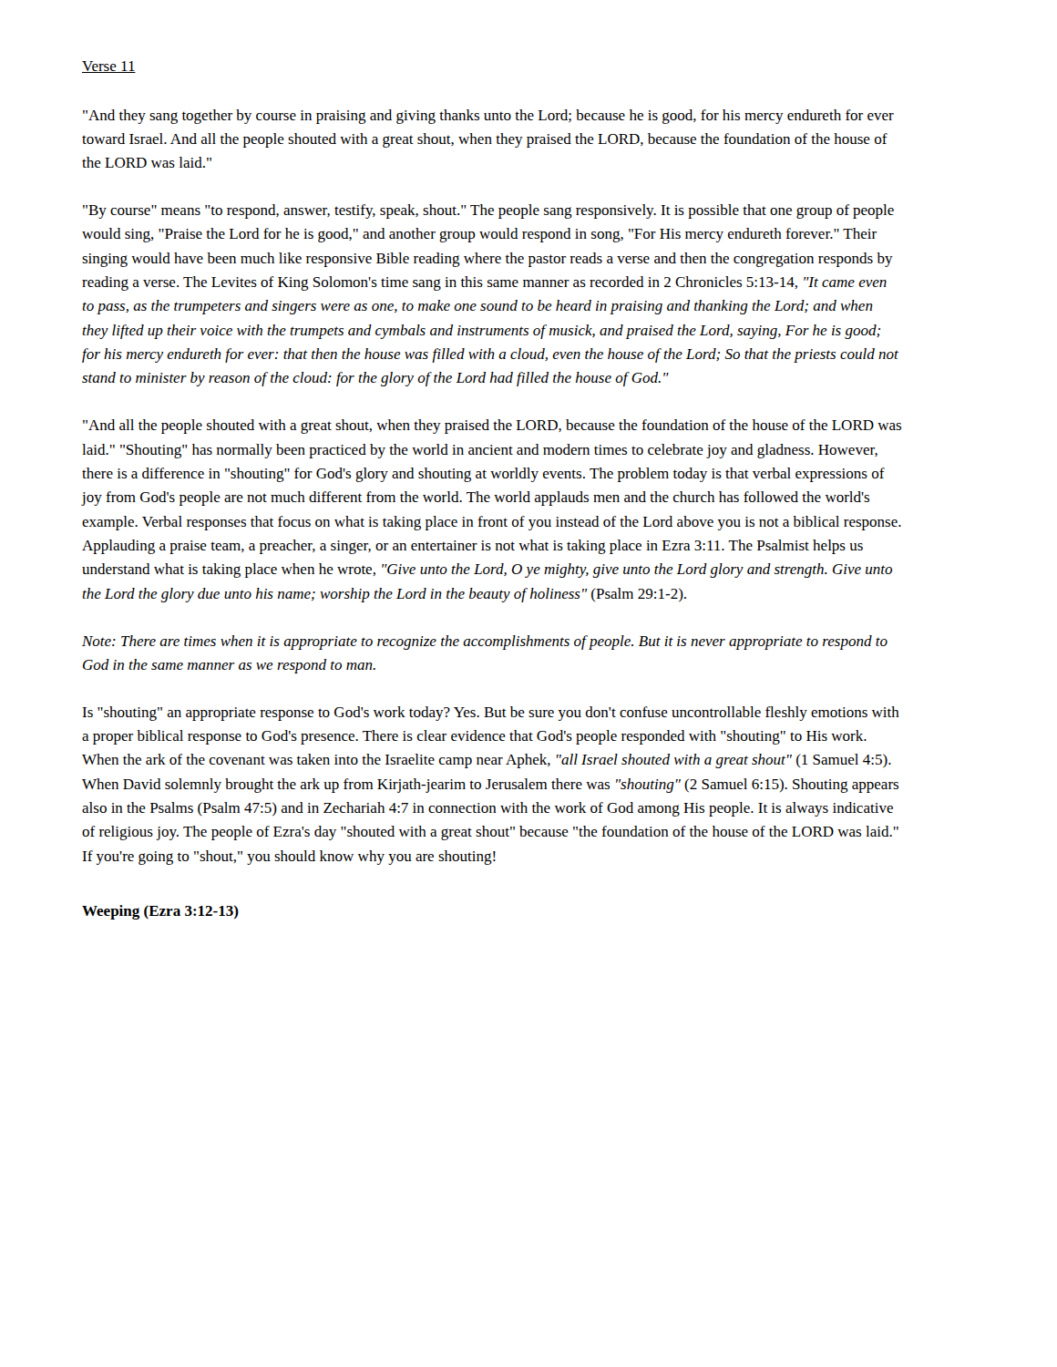Verse 11
"And they sang together by course in praising and giving thanks unto the Lord; because he is good, for his mercy endureth for ever toward Israel. And all the people shouted with a great shout, when they praised the LORD, because the foundation of the house of the LORD was laid."
"By course" means "to respond, answer, testify, speak, shout." The people sang responsively. It is possible that one group of people would sing, "Praise the Lord for he is good," and another group would respond in song, "For His mercy endureth forever." Their singing would have been much like responsive Bible reading where the pastor reads a verse and then the congregation responds by reading a verse. The Levites of King Solomon's time sang in this same manner as recorded in 2 Chronicles 5:13-14, "It came even to pass, as the trumpeters and singers were as one, to make one sound to be heard in praising and thanking the Lord; and when they lifted up their voice with the trumpets and cymbals and instruments of musick, and praised the Lord, saying, For he is good; for his mercy endureth for ever: that then the house was filled with a cloud, even the house of the Lord; So that the priests could not stand to minister by reason of the cloud: for the glory of the Lord had filled the house of God."
"And all the people shouted with a great shout, when they praised the LORD, because the foundation of the house of the LORD was laid." "Shouting" has normally been practiced by the world in ancient and modern times to celebrate joy and gladness. However, there is a difference in "shouting" for God's glory and shouting at worldly events. The problem today is that verbal expressions of joy from God's people are not much different from the world. The world applauds men and the church has followed the world's example. Verbal responses that focus on what is taking place in front of you instead of the Lord above you is not a biblical response. Applauding a praise team, a preacher, a singer, or an entertainer is not what is taking place in Ezra 3:11. The Psalmist helps us understand what is taking place when he wrote, "Give unto the Lord, O ye mighty, give unto the Lord glory and strength. Give unto the Lord the glory due unto his name; worship the Lord in the beauty of holiness" (Psalm 29:1-2).
Note: There are times when it is appropriate to recognize the accomplishments of people. But it is never appropriate to respond to God in the same manner as we respond to man.
Is "shouting" an appropriate response to God's work today? Yes. But be sure you don't confuse uncontrollable fleshly emotions with a proper biblical response to God's presence. There is clear evidence that God's people responded with "shouting" to His work. When the ark of the covenant was taken into the Israelite camp near Aphek, "all Israel shouted with a great shout" (1 Samuel 4:5). When David solemnly brought the ark up from Kirjath-jearim to Jerusalem there was "shouting" (2 Samuel 6:15). Shouting appears also in the Psalms (Psalm 47:5) and in Zechariah 4:7 in connection with the work of God among His people. It is always indicative of religious joy. The people of Ezra's day "shouted with a great shout" because "the foundation of the house of the LORD was laid." If you're going to "shout," you should know why you are shouting!
Weeping (Ezra 3:12-13)